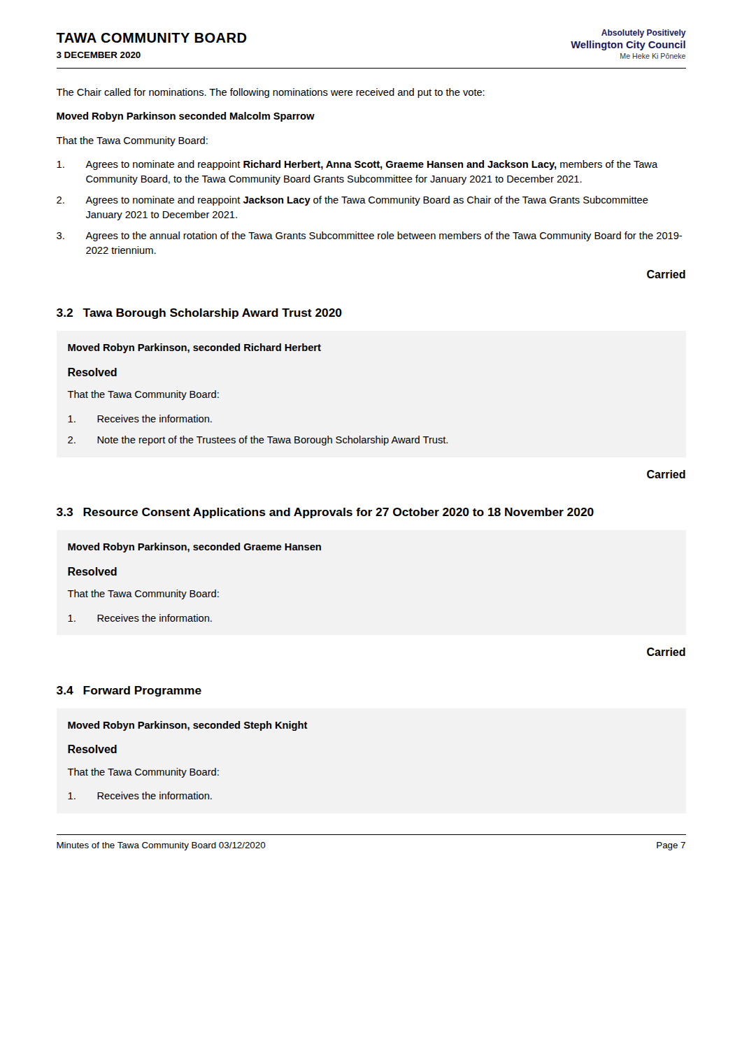TAWA COMMUNITY BOARD
3 DECEMBER 2020
Absolutely Positively
Wellington City Council
Me Heke Ki Pōneke
The Chair called for nominations. The following nominations were received and put to the vote:
Moved Robyn Parkinson seconded Malcolm Sparrow
That the Tawa Community Board:
Agrees to nominate and reappoint Richard Herbert, Anna Scott, Graeme Hansen and Jackson Lacy, members of the Tawa Community Board, to the Tawa Community Board Grants Subcommittee for January 2021 to December 2021.
Agrees to nominate and reappoint Jackson Lacy of the Tawa Community Board as Chair of the Tawa Grants Subcommittee January 2021 to December 2021.
Agrees to the annual rotation of the Tawa Grants Subcommittee role between members of the Tawa Community Board for the 2019-2022 triennium.
Carried
3.2 Tawa Borough Scholarship Award Trust 2020
Moved Robyn Parkinson, seconded Richard Herbert
Resolved
That the Tawa Community Board:
Receives the information.
Note the report of the Trustees of the Tawa Borough Scholarship Award Trust.
Carried
3.3 Resource Consent Applications and Approvals for 27 October 2020 to 18 November 2020
Moved Robyn Parkinson, seconded Graeme Hansen
Resolved
That the Tawa Community Board:
Receives the information.
Carried
3.4 Forward Programme
Moved Robyn Parkinson, seconded Steph Knight
Resolved
That the Tawa Community Board:
Receives the information.
Minutes of the Tawa Community Board 03/12/2020 Page 7